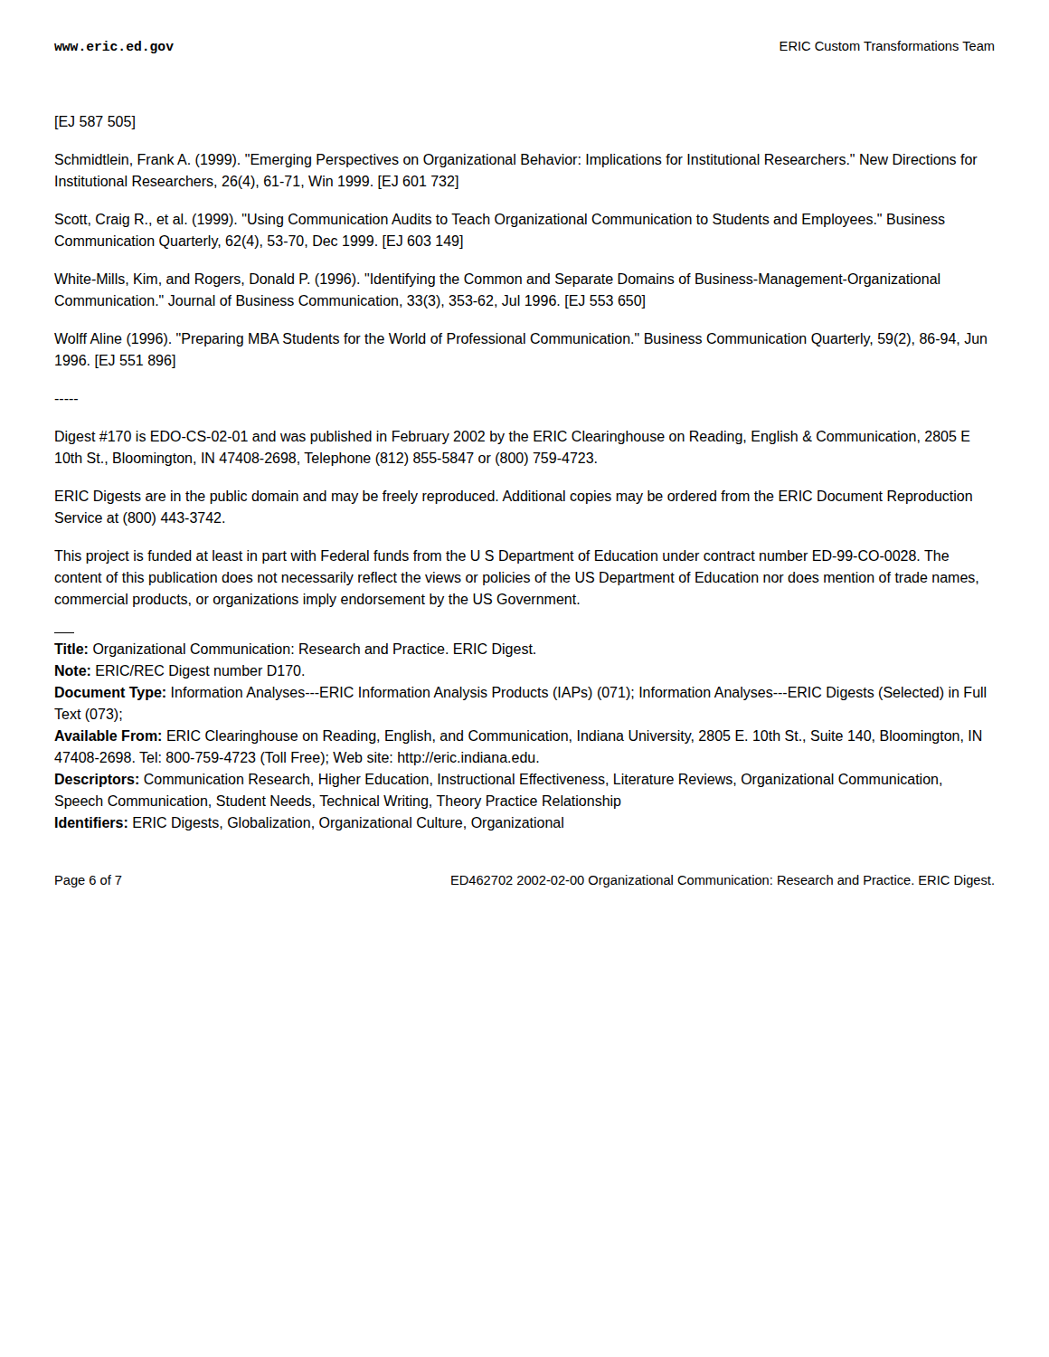www.eric.ed.gov
ERIC Custom Transformations Team
[EJ 587 505]
Schmidtlein, Frank A. (1999). "Emerging Perspectives on Organizational Behavior: Implications for Institutional Researchers." New Directions for Institutional Researchers, 26(4), 61-71, Win 1999. [EJ 601 732]
Scott, Craig R., et al. (1999). "Using Communication Audits to Teach Organizational Communication to Students and Employees." Business Communication Quarterly, 62(4), 53-70, Dec 1999. [EJ 603 149]
White-Mills, Kim, and Rogers, Donald P. (1996). "Identifying the Common and Separate Domains of Business-Management-Organizational Communication." Journal of Business Communication, 33(3), 353-62, Jul 1996. [EJ 553 650]
Wolff Aline (1996). "Preparing MBA Students for the World of Professional Communication." Business Communication Quarterly, 59(2), 86-94, Jun 1996. [EJ 551 896]
-----
Digest #170 is EDO-CS-02-01 and was published in February 2002 by the ERIC Clearinghouse on Reading, English & Communication, 2805 E 10th St., Bloomington, IN 47408-2698, Telephone (812) 855-5847 or (800) 759-4723.
ERIC Digests are in the public domain and may be freely reproduced. Additional copies may be ordered from the ERIC Document Reproduction Service at (800) 443-3742.
This project is funded at least in part with Federal funds from the U S Department of Education under contract number ED-99-CO-0028. The content of this publication does not necessarily reflect the views or policies of the US Department of Education nor does mention of trade names, commercial products, or organizations imply endorsement by the US Government.
Title: Organizational Communication: Research and Practice. ERIC Digest.
Note: ERIC/REC Digest number D170.
Document Type: Information Analyses---ERIC Information Analysis Products (IAPs) (071); Information Analyses---ERIC Digests (Selected) in Full Text (073);
Available From: ERIC Clearinghouse on Reading, English, and Communication, Indiana University, 2805 E. 10th St., Suite 140, Bloomington, IN 47408-2698. Tel: 800-759-4723 (Toll Free); Web site: http://eric.indiana.edu.
Descriptors: Communication Research, Higher Education, Instructional Effectiveness, Literature Reviews, Organizational Communication, Speech Communication, Student Needs, Technical Writing, Theory Practice Relationship
Identifiers: ERIC Digests, Globalization, Organizational Culture, Organizational
Page 6 of 7
ED462702 2002-02-00 Organizational Communication: Research and Practice. ERIC Digest.